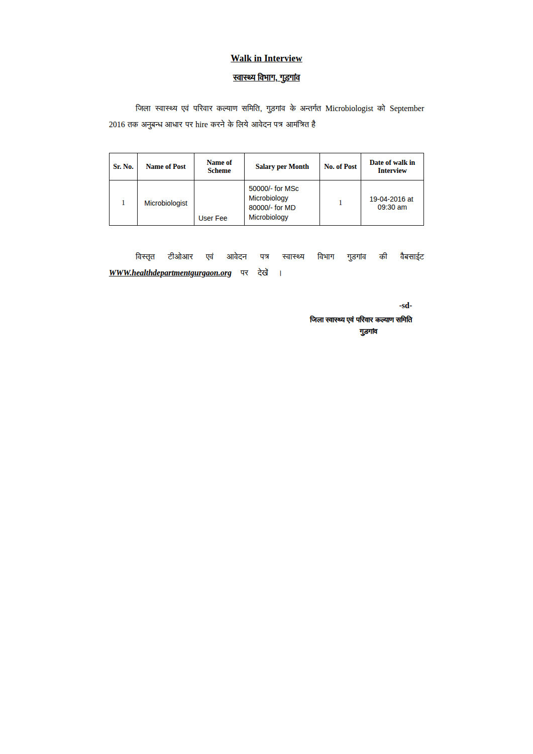Walk in Interview
स्वास्थ्य विभाग, गुड़गांव
जिला स्वास्थ्य एवं परिवार कल्याण समिति, गुड़गांव के अन्तर्गत Microbiologist को September 2016 तक अनुबन्ध आधार पर hire करने के लिये आवेदन पत्र आमंत्रित है
| Sr. No. | Name of Post | Name of Scheme | Salary per Month | No. of Post | Date of walk in Interview |
| --- | --- | --- | --- | --- | --- |
| 1 | Microbiologist | User Fee | 50000/- for MSc Microbiology 80000/- for MD Microbiology | 1 | 19-04-2016 at 09:30 am |
विस्तृत टीओआर एवं आवेदन पत्र स्वास्थ्य विभाग गुडगांव की वैबसाईट WWW.healthdepartmentgurgaon.org पर देखें ।
-sd-
जिला स्वास्थ्य एवं परिवार कल्याण समितिगुड़गांव